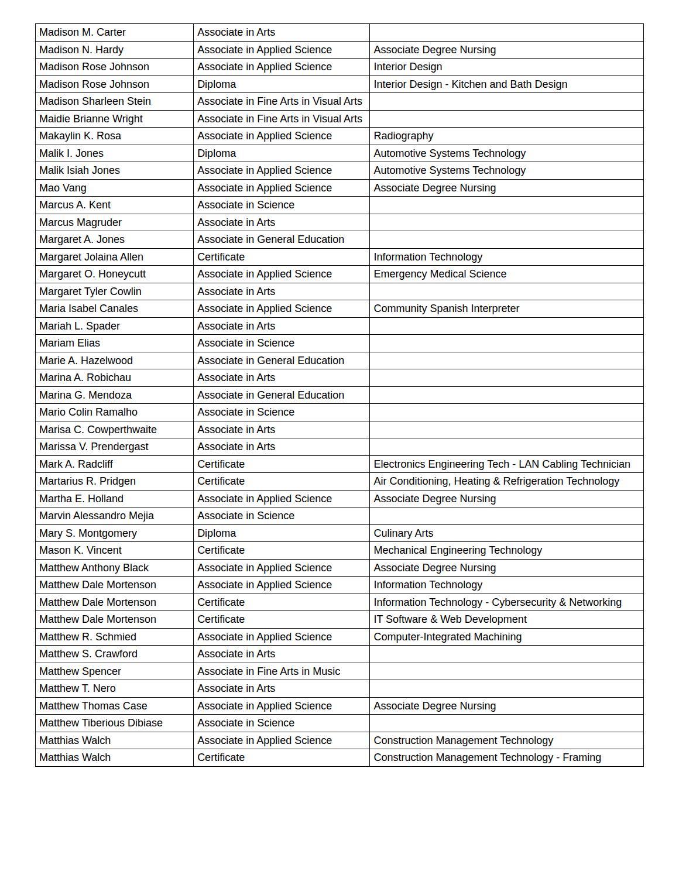| Madison M. Carter | Associate in Arts | |
| Madison N. Hardy | Associate in Applied Science | Associate Degree Nursing |
| Madison Rose Johnson | Associate in Applied Science | Interior Design |
| Madison Rose Johnson | Diploma | Interior Design - Kitchen and Bath Design |
| Madison Sharleen Stein | Associate in Fine Arts in Visual Arts | |
| Maidie Brianne Wright | Associate in Fine Arts in Visual Arts | |
| Makaylin K. Rosa | Associate in Applied Science | Radiography |
| Malik I. Jones | Diploma | Automotive Systems Technology |
| Malik Isiah Jones | Associate in Applied Science | Automotive Systems Technology |
| Mao Vang | Associate in Applied Science | Associate Degree Nursing |
| Marcus A. Kent | Associate in Science | |
| Marcus Magruder | Associate in Arts | |
| Margaret A. Jones | Associate in General Education | |
| Margaret Jolaina Allen | Certificate | Information Technology |
| Margaret O. Honeycutt | Associate in Applied Science | Emergency Medical Science |
| Margaret Tyler Cowlin | Associate in Arts | |
| Maria Isabel Canales | Associate in Applied Science | Community Spanish Interpreter |
| Mariah L. Spader | Associate in Arts | |
| Mariam Elias | Associate in Science | |
| Marie A. Hazelwood | Associate in General Education | |
| Marina A. Robichau | Associate in Arts | |
| Marina G. Mendoza | Associate in General Education | |
| Mario Colin Ramalho | Associate in Science | |
| Marisa C. Cowperthwaite | Associate in Arts | |
| Marissa V. Prendergast | Associate in Arts | |
| Mark A. Radcliff | Certificate | Electronics Engineering Tech - LAN Cabling Technician |
| Martarius R. Pridgen | Certificate | Air Conditioning, Heating & Refrigeration Technology |
| Martha E. Holland | Associate in Applied Science | Associate Degree Nursing |
| Marvin Alessandro Mejia | Associate in Science | |
| Mary S. Montgomery | Diploma | Culinary Arts |
| Mason K. Vincent | Certificate | Mechanical Engineering Technology |
| Matthew Anthony Black | Associate in Applied Science | Associate Degree Nursing |
| Matthew Dale Mortenson | Associate in Applied Science | Information Technology |
| Matthew Dale Mortenson | Certificate | Information Technology - Cybersecurity & Networking |
| Matthew Dale Mortenson | Certificate | IT Software & Web Development |
| Matthew R. Schmied | Associate in Applied Science | Computer-Integrated Machining |
| Matthew S. Crawford | Associate in Arts | |
| Matthew Spencer | Associate in Fine Arts in Music | |
| Matthew T. Nero | Associate in Arts | |
| Matthew Thomas Case | Associate in Applied Science | Associate Degree Nursing |
| Matthew Tiberious Dibiase | Associate in Science | |
| Matthias Walch | Associate in Applied Science | Construction Management Technology |
| Matthias Walch | Certificate | Construction Management Technology - Framing |